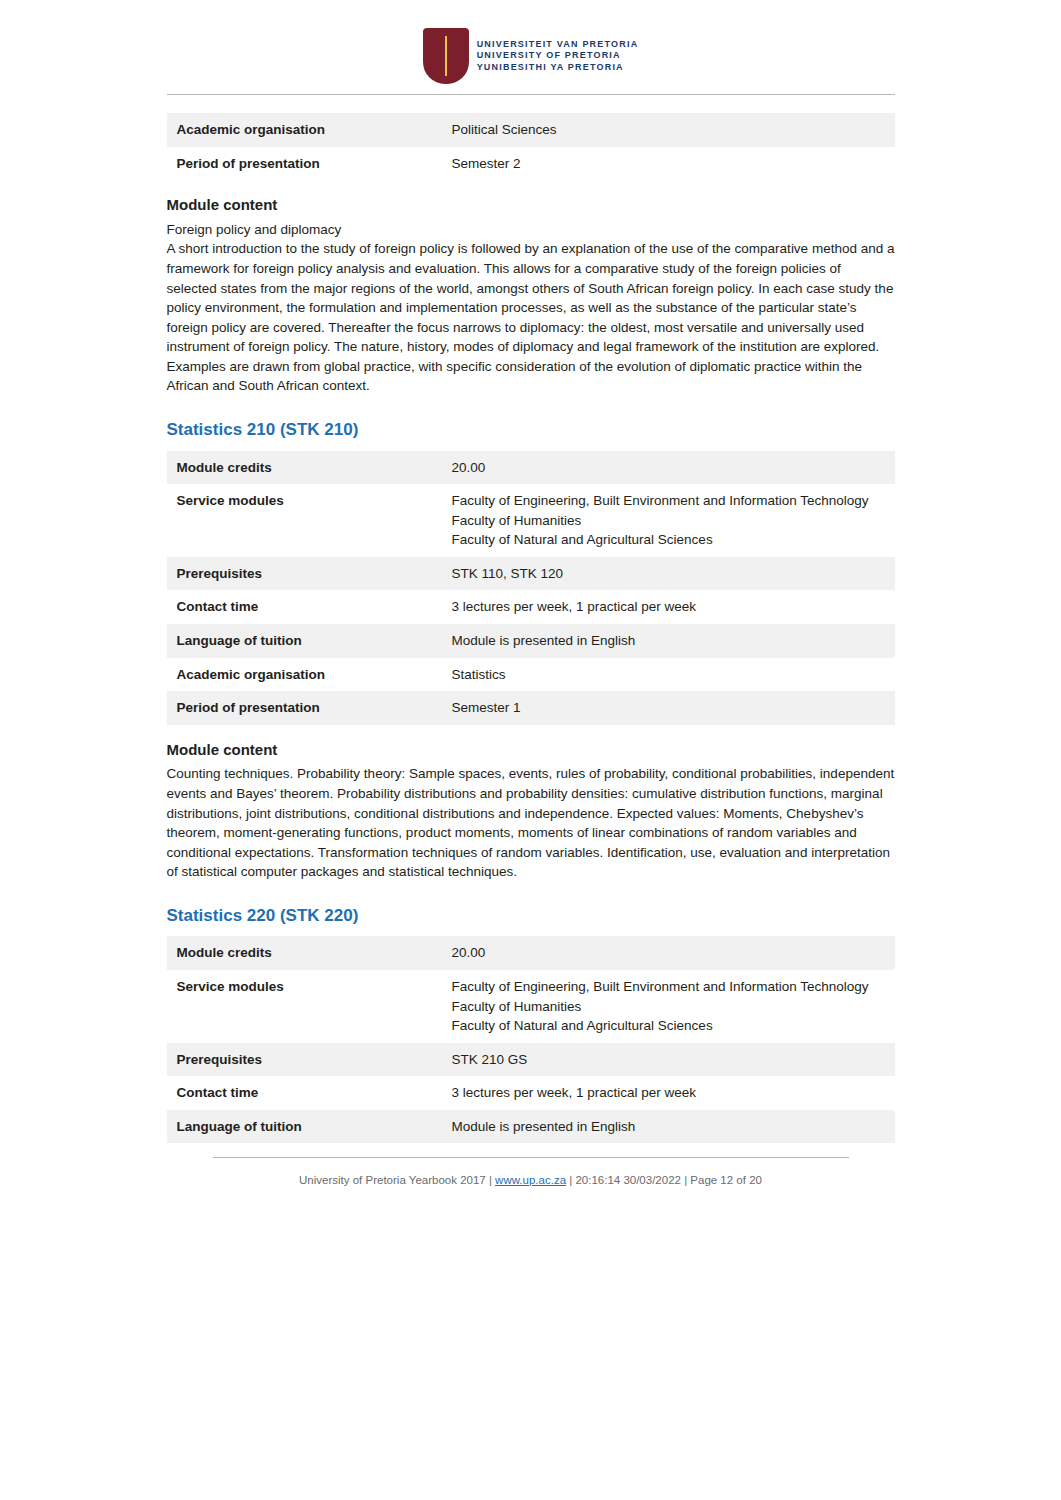UNIVERSITEIT VAN PRETORIA
UNIVERSITY OF PRETORIA
YUNIBESITHI YA PRETORIA
| Academic organisation | Political Sciences |
| Period of presentation | Semester 2 |
Module content
Foreign policy and diplomacy
A short introduction to the study of foreign policy is followed by an explanation of the use of the comparative method and a framework for foreign policy analysis and evaluation. This allows for a comparative study of the foreign policies of selected states from the major regions of the world, amongst others of South African foreign policy. In each case study the policy environment, the formulation and implementation processes, as well as the substance of the particular state’s foreign policy are covered. Thereafter the focus narrows to diplomacy: the oldest, most versatile and universally used instrument of foreign policy. The nature, history, modes of diplomacy and legal framework of the institution are explored. Examples are drawn from global practice, with specific consideration of the evolution of diplomatic practice within the African and South African context.
Statistics 210 (STK 210)
| Module credits | 20.00 |
| Service modules | Faculty of Engineering, Built Environment and Information Technology Faculty of Humanities Faculty of Natural and Agricultural Sciences |
| Prerequisites | STK 110, STK 120 |
| Contact time | 3 lectures per week, 1 practical per week |
| Language of tuition | Module is presented in English |
| Academic organisation | Statistics |
| Period of presentation | Semester 1 |
Module content
Counting techniques. Probability theory: Sample spaces, events, rules of probability, conditional probabilities, independent events and Bayes’ theorem. Probability distributions and probability densities: cumulative distribution functions, marginal distributions, joint distributions, conditional distributions and independence. Expected values: Moments, Chebyshev’s theorem, moment-generating functions, product moments, moments of linear combinations of random variables and conditional expectations. Transformation techniques of random variables. Identification, use, evaluation and interpretation of statistical computer packages and statistical techniques.
Statistics 220 (STK 220)
| Module credits | 20.00 |
| Service modules | Faculty of Engineering, Built Environment and Information Technology Faculty of Humanities Faculty of Natural and Agricultural Sciences |
| Prerequisites | STK 210 GS |
| Contact time | 3 lectures per week, 1 practical per week |
| Language of tuition | Module is presented in English |
University of Pretoria Yearbook 2017 | www.up.ac.za | 20:16:14 30/03/2022 | Page 12 of 20